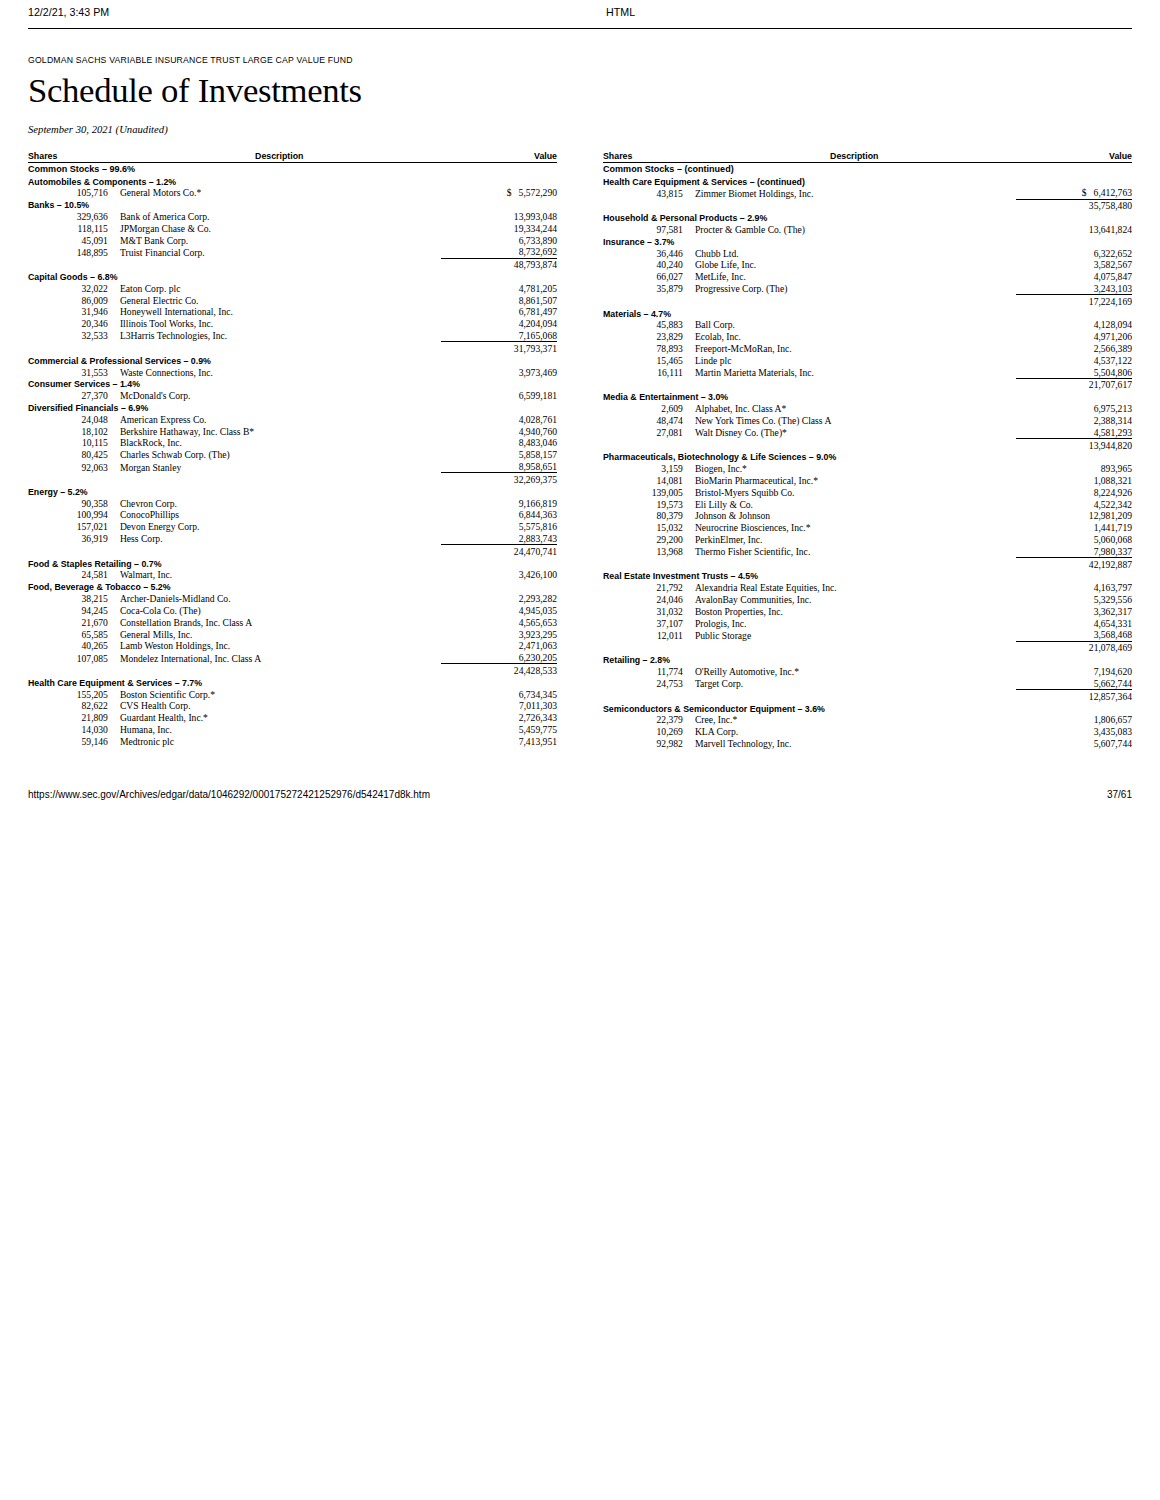12/2/21, 3:43 PM
HTML
GOLDMAN SACHS VARIABLE INSURANCE TRUST LARGE CAP VALUE FUND
Schedule of Investments
September 30, 2021 (Unaudited)
| Shares | Description | Value |
| --- | --- | --- |
| Common Stocks – 99.6% |
| Automobiles & Components – 1.2% |
| 105,716 | General Motors Co.* | $ 5,572,290 |
| Banks – 10.5% |
| 329,636 | Bank of America Corp. | 13,993,048 |
| 118,115 | JPMorgan Chase & Co. | 19,334,244 |
| 45,091 | M&T Bank Corp. | 6,733,890 |
| 148,895 | Truist Financial Corp. | 8,732,692 |
| | | 48,793,874 |
| Capital Goods – 6.8% |
| 32,022 | Eaton Corp. plc | 4,781,205 |
| 86,009 | General Electric Co. | 8,861,507 |
| 31,946 | Honeywell International, Inc. | 6,781,497 |
| 20,346 | Illinois Tool Works, Inc. | 4,204,094 |
| 32,533 | L3Harris Technologies, Inc. | 7,165,068 |
| | | 31,793,371 |
| Commercial & Professional Services – 0.9% |
| 31,553 | Waste Connections, Inc. | 3,973,469 |
| Consumer Services – 1.4% |
| 27,370 | McDonald's Corp. | 6,599,181 |
| Diversified Financials – 6.9% |
| 24,048 | American Express Co. | 4,028,761 |
| 18,102 | Berkshire Hathaway, Inc. Class B* | 4,940,760 |
| 10,115 | BlackRock, Inc. | 8,483,046 |
| 80,425 | Charles Schwab Corp. (The) | 5,858,157 |
| 92,063 | Morgan Stanley | 8,958,651 |
| | | 32,269,375 |
| Energy – 5.2% |
| 90,358 | Chevron Corp. | 9,166,819 |
| 100,994 | ConocoPhillips | 6,844,363 |
| 157,021 | Devon Energy Corp. | 5,575,816 |
| 36,919 | Hess Corp. | 2,883,743 |
| | | 24,470,741 |
| Food & Staples Retailing – 0.7% |
| 24,581 | Walmart, Inc. | 3,426,100 |
| Food, Beverage & Tobacco – 5.2% |
| 38,215 | Archer-Daniels-Midland Co. | 2,293,282 |
| 94,245 | Coca-Cola Co. (The) | 4,945,035 |
| 21,670 | Constellation Brands, Inc. Class A | 4,565,653 |
| 65,585 | General Mills, Inc. | 3,923,295 |
| 40,265 | Lamb Weston Holdings, Inc. | 2,471,063 |
| 107,085 | Mondelez International, Inc. Class A | 6,230,205 |
| | | 24,428,533 |
| Health Care Equipment & Services – 7.7% |
| 155,205 | Boston Scientific Corp.* | 6,734,345 |
| 82,622 | CVS Health Corp. | 7,011,303 |
| 21,809 | Guardant Health, Inc.* | 2,726,343 |
| 14,030 | Humana, Inc. | 5,459,775 |
| 59,146 | Medtronic plc | 7,413,951 |
| Shares | Description | Value |
| --- | --- | --- |
| Common Stocks – (continued) |
| Health Care Equipment & Services – (continued) |
| 43,815 | Zimmer Biomet Holdings, Inc. | $ 6,412,763 |
| | | 35,758,480 |
| Household & Personal Products – 2.9% |
| 97,581 | Procter & Gamble Co. (The) | 13,641,824 |
| Insurance – 3.7% |
| 36,446 | Chubb Ltd. | 6,322,652 |
| 40,240 | Globe Life, Inc. | 3,582,567 |
| 66,027 | MetLife, Inc. | 4,075,847 |
| 35,879 | Progressive Corp. (The) | 3,243,103 |
| | | 17,224,169 |
| Materials – 4.7% |
| 45,883 | Ball Corp. | 4,128,094 |
| 23,829 | Ecolab, Inc. | 4,971,206 |
| 78,893 | Freeport-McMoRan, Inc. | 2,566,389 |
| 15,465 | Linde plc | 4,537,122 |
| 16,111 | Martin Marietta Materials, Inc. | 5,504,806 |
| | | 21,707,617 |
| Media & Entertainment – 3.0% |
| 2,609 | Alphabet, Inc. Class A* | 6,975,213 |
| 48,474 | New York Times Co. (The) Class A | 2,388,314 |
| 27,081 | Walt Disney Co. (The)* | 4,581,293 |
| | | 13,944,820 |
| Pharmaceuticals, Biotechnology & Life Sciences – 9.0% |
| 3,159 | Biogen, Inc.* | 893,965 |
| 14,081 | BioMarin Pharmaceutical, Inc.* | 1,088,321 |
| 139,005 | Bristol-Myers Squibb Co. | 8,224,926 |
| 19,573 | Eli Lilly & Co. | 4,522,342 |
| 80,379 | Johnson & Johnson | 12,981,209 |
| 15,032 | Neurocrine Biosciences, Inc.* | 1,441,719 |
| 29,200 | PerkinElmer, Inc. | 5,060,068 |
| 13,968 | Thermo Fisher Scientific, Inc. | 7,980,337 |
| | | 42,192,887 |
| Real Estate Investment Trusts – 4.5% |
| 21,792 | Alexandria Real Estate Equities, Inc. | 4,163,797 |
| 24,046 | AvalonBay Communities, Inc. | 5,329,556 |
| 31,032 | Boston Properties, Inc. | 3,362,317 |
| 37,107 | Prologis, Inc. | 4,654,331 |
| 12,011 | Public Storage | 3,568,468 |
| | | 21,078,469 |
| Retailing – 2.8% |
| 11,774 | O'Reilly Automotive, Inc.* | 7,194,620 |
| 24,753 | Target Corp. | 5,662,744 |
| | | 12,857,364 |
| Semiconductors & Semiconductor Equipment – 3.6% |
| 22,379 | Cree, Inc.* | 1,806,657 |
| 10,269 | KLA Corp. | 3,435,083 |
| 92,982 | Marvell Technology, Inc. | 5,607,744 |
https://www.sec.gov/Archives/edgar/data/1046292/000175272421252976/d542417d8k.htm
37/61